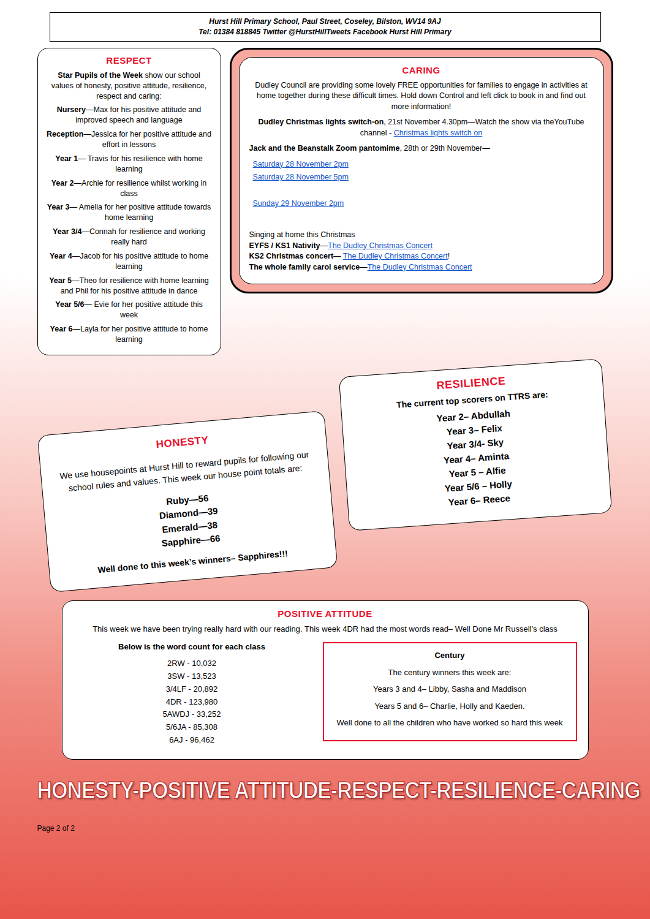Hurst Hill Primary School, Paul Street, Coseley, Bilston, WV14 9AJ
Tel: 01384 818845 Twitter @HurstHillTweets Facebook Hurst Hill Primary
RESPECT
Star Pupils of the Week show our school values of honesty, positive attitude, resilience, respect and caring:
Nursery—Max for his positive attitude and improved speech and language
Reception—Jessica for her positive attitude and effort in lessons
Year 1— Travis for his resilience with home learning
Year 2—Archie for resilience whilst working in class
Year 3— Amelia for her positive attitude towards home learning
Year 3/4—Connah for resilience and working really hard
Year 4—Jacob for his positive attitude to home learning
Year 5—Theo for resilience with home learning and Phil for his positive attitude in dance
Year 5/6— Evie for her positive attitude this week
Year 6—Layla for her positive attitude to home learning
CARING
Dudley Council are providing some lovely FREE opportunities for families to engage in activities at home together during these difficult times. Hold down Control and left click to book in and find out more information!
Dudley Christmas lights switch-on, 21st November 4.30pm—Watch the show via theYouTube channel - Christmas lights switch on
Jack and the Beanstalk Zoom pantomime, 28th or 29th November—
Saturday 28 November 2pm
Saturday 28 November 5pm
Sunday 29 November 2pm
Singing at home this Christmas
EYFS / KS1 Nativity—The Dudley Christmas Concert
KS2 Christmas concert— The Dudley Christmas Concert!
The whole family carol service—The Dudley Christmas Concert
HONESTY
We use housepoints at Hurst Hill to reward pupils for following our school rules and values. This week our house point totals are:
Ruby—56
Diamond—39
Emerald—38
Sapphire—66
Well done to this week’s winners– Sapphires!!!
RESILIENCE
The current top scorers on TTRS are:
Year 2– Abdullah
Year 3– Felix
Year 3/4- Sky
Year 4– Aminta
Year 5 – Alfie
Year 5/6 – Holly
Year 6– Reece
POSITIVE ATTITUDE
This week we have been trying really hard with our reading. This week 4DR had the most words read– Well Done Mr Russell’s class
Below is the word count for each class
2RW - 10,032
3SW - 13,523
3/4LF - 20,892
4DR - 123,980
5AWDJ - 33,252
5/6JA - 85,308
6AJ - 96,462
Century
The century winners this week are:
Years 3 and 4– Libby, Sasha and Maddison
Years 5 and 6– Charlie, Holly and Kaeden.
Well done to all the children who have worked so hard this week
HONESTY-POSITIVE ATTITUDE-RESPECT-RESILIENCE-CARING
Page 2 of 2